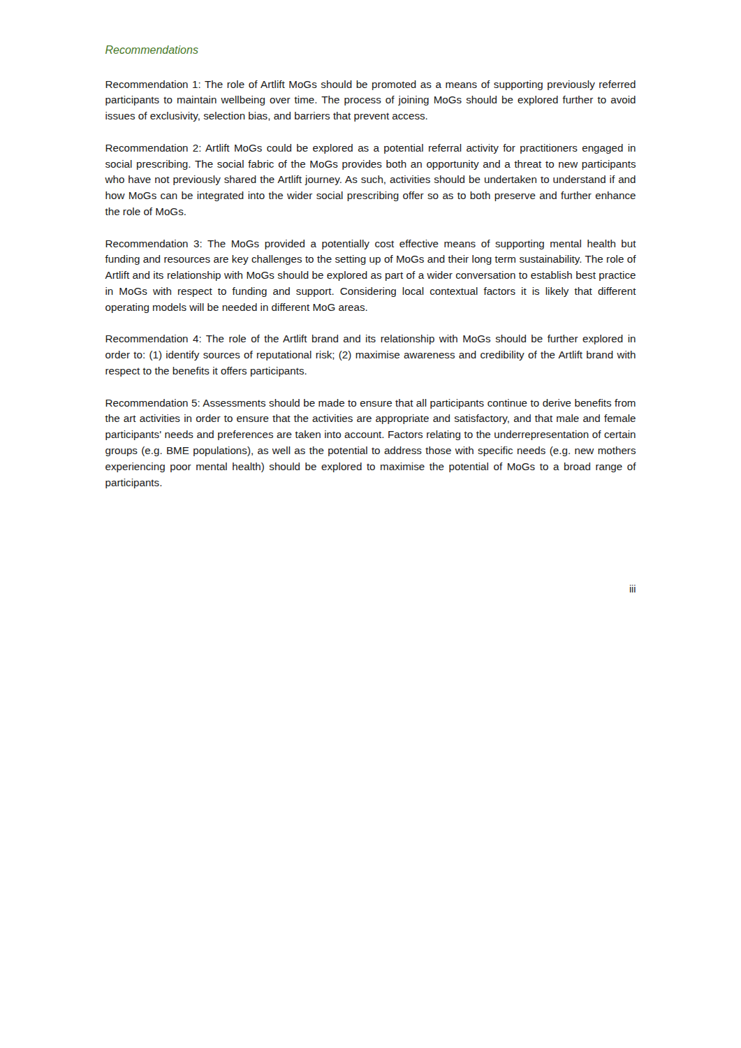Recommendations
Recommendation 1: The role of Artlift MoGs should be promoted as a means of supporting previously referred participants to maintain wellbeing over time. The process of joining MoGs should be explored further to avoid issues of exclusivity, selection bias, and barriers that prevent access.
Recommendation 2: Artlift MoGs could be explored as a potential referral activity for practitioners engaged in social prescribing. The social fabric of the MoGs provides both an opportunity and a threat to new participants who have not previously shared the Artlift journey. As such, activities should be undertaken to understand if and how MoGs can be integrated into the wider social prescribing offer so as to both preserve and further enhance the role of MoGs.
Recommendation 3: The MoGs provided a potentially cost effective means of supporting mental health but funding and resources are key challenges to the setting up of MoGs and their long term sustainability. The role of Artlift and its relationship with MoGs should be explored as part of a wider conversation to establish best practice in MoGs with respect to funding and support. Considering local contextual factors it is likely that different operating models will be needed in different MoG areas.
Recommendation 4: The role of the Artlift brand and its relationship with MoGs should be further explored in order to: (1) identify sources of reputational risk; (2) maximise awareness and credibility of the Artlift brand with respect to the benefits it offers participants.
Recommendation 5: Assessments should be made to ensure that all participants continue to derive benefits from the art activities in order to ensure that the activities are appropriate and satisfactory, and that male and female participants' needs and preferences are taken into account. Factors relating to the underrepresentation of certain groups (e.g. BME populations), as well as the potential to address those with specific needs (e.g. new mothers experiencing poor mental health) should be explored to maximise the potential of MoGs to a broad range of participants.
iii